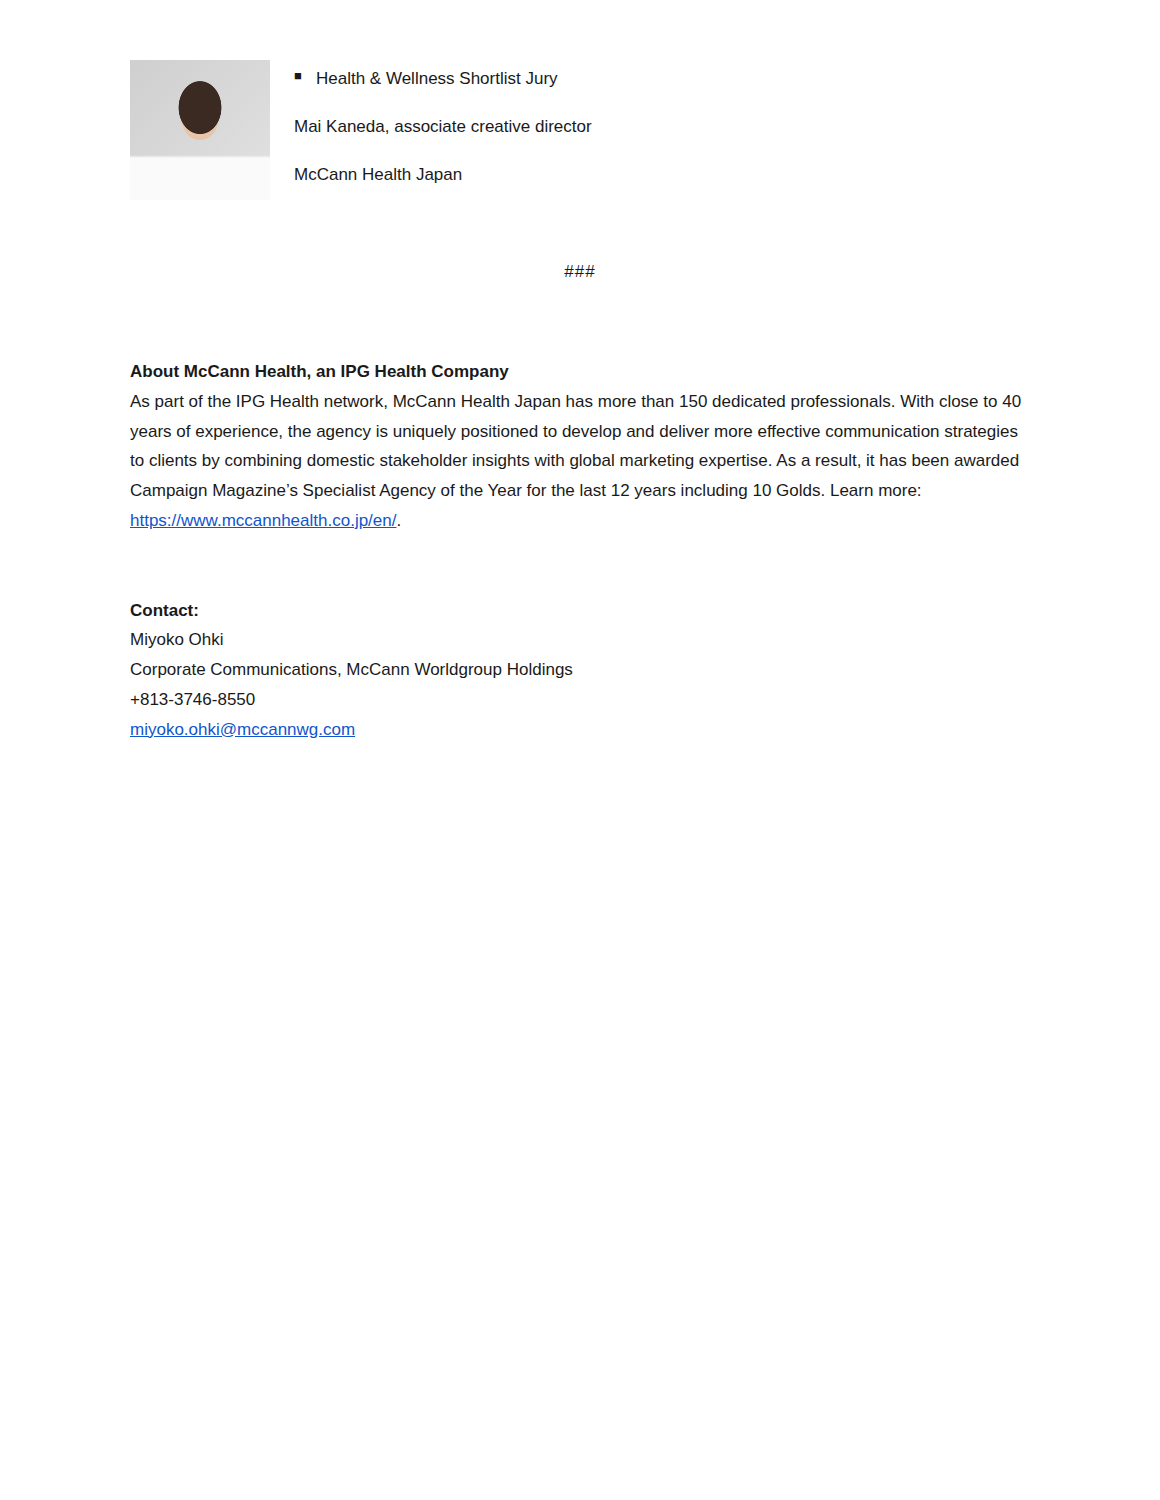Health & Wellness Shortlist Jury
Mai Kaneda, associate creative director
McCann Health Japan
###
About McCann Health, an IPG Health Company
As part of the IPG Health network, McCann Health Japan has more than 150 dedicated professionals. With close to 40 years of experience, the agency is uniquely positioned to develop and deliver more effective communication strategies to clients by combining domestic stakeholder insights with global marketing expertise. As a result, it has been awarded Campaign Magazine’s Specialist Agency of the Year for the last 12 years including 10 Golds. Learn more: https://www.mccannhealth.co.jp/en/.
Contact:
Miyoko Ohki
Corporate Communications, McCann Worldgroup Holdings
+813-3746-8550
miyoko.ohki@mccannwg.com